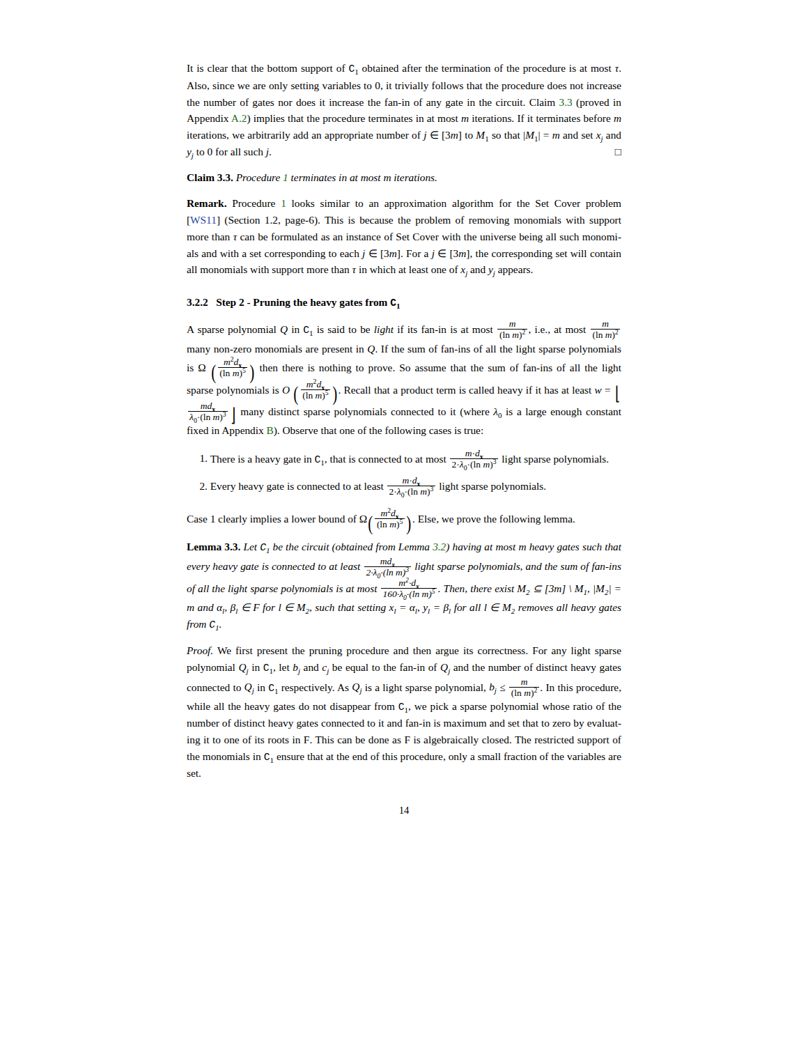It is clear that the bottom support of C1 obtained after the termination of the procedure is at most τ. Also, since we are only setting variables to 0, it trivially follows that the procedure does not increase the number of gates nor does it increase the fan-in of any gate in the circuit. Claim 3.3 (proved in Appendix A.2) implies that the procedure terminates in at most m iterations. If it terminates before m iterations, we arbitrarily add an appropriate number of j ∈ [3m] to M1 so that |M1| = m and set xj and yj to 0 for all such j. □
Claim 3.3. Procedure 1 terminates in at most m iterations.
Remark. Procedure 1 looks similar to an approximation algorithm for the Set Cover problem [WS11] (Section 1.2, page-6). This is because the problem of removing monomials with support more than τ can be formulated as an instance of Set Cover with the universe being all such monomials and with a set corresponding to each j ∈ [3m]. For a j ∈ [3m], the corresponding set will contain all monomials with support more than τ in which at least one of xj and yj appears.
3.2.2 Step 2 - Pruning the heavy gates from C1
A sparse polynomial Q in C1 is said to be light if its fan-in is at most m(ln m)2, i.e., at most m(ln m)2 many non-zero monomials are present in Q. If the sum of fan-ins of all the light sparse polynomials is Ω (m2dx(ln m)5) then there is nothing to prove. So assume that the sum of fan-ins of all the light sparse polynomials is O (m2dx(ln m)5). Recall that a product term is called heavy if it has at least w = ⌊mdx λ0·(ln m)3⌋ many distinct sparse polynomials connected to it (where λ0 is a large enough constant fixed in Appendix B). Observe that one of the following cases is true:
There is a heavy gate in C1, that is connected to at most m·dx 2·λ0·(ln m)3 light sparse polynomials.
Every heavy gate is connected to at least m·dx 2·λ0·(ln m)3 light sparse polynomials.
Case 1 clearly implies a lower bound of Ω(m2dx(ln m)5). Else, we prove the following lemma.
Lemma 3.3. Let C1 be the circuit (obtained from Lemma 3.2) having at most m heavy gates such that every heavy gate is connected to at least mdx 2·λ0·(ln m)3 light sparse polynomials, and the sum of fan-ins of all the light sparse polynomials is at most m2·dx 160·λ0·(ln m)5. Then, there exist M2 ⊆ [3m] \ M1, |M2| = m and αl, βl ∈ F for l ∈ M2, such that setting xl = αl, yl = βl for all l ∈ M2 removes all heavy gates from C1.
Proof. We first present the pruning procedure and then argue its correctness. For any light sparse polynomial Qj in C1, let bj and cj be equal to the fan-in of Qj and the number of distinct heavy gates connected to Qj in C1 respectively. As Qj is a light sparse polynomial, bj ≤ m(ln m)2. In this procedure, while all the heavy gates do not disappear from C1, we pick a sparse polynomial whose ratio of the number of distinct heavy gates connected to it and fan-in is maximum and set that to zero by evaluating it to one of its roots in F. This can be done as F is algebraically closed. The restricted support of the monomials in C1 ensure that at the end of this procedure, only a small fraction of the variables are set.
14